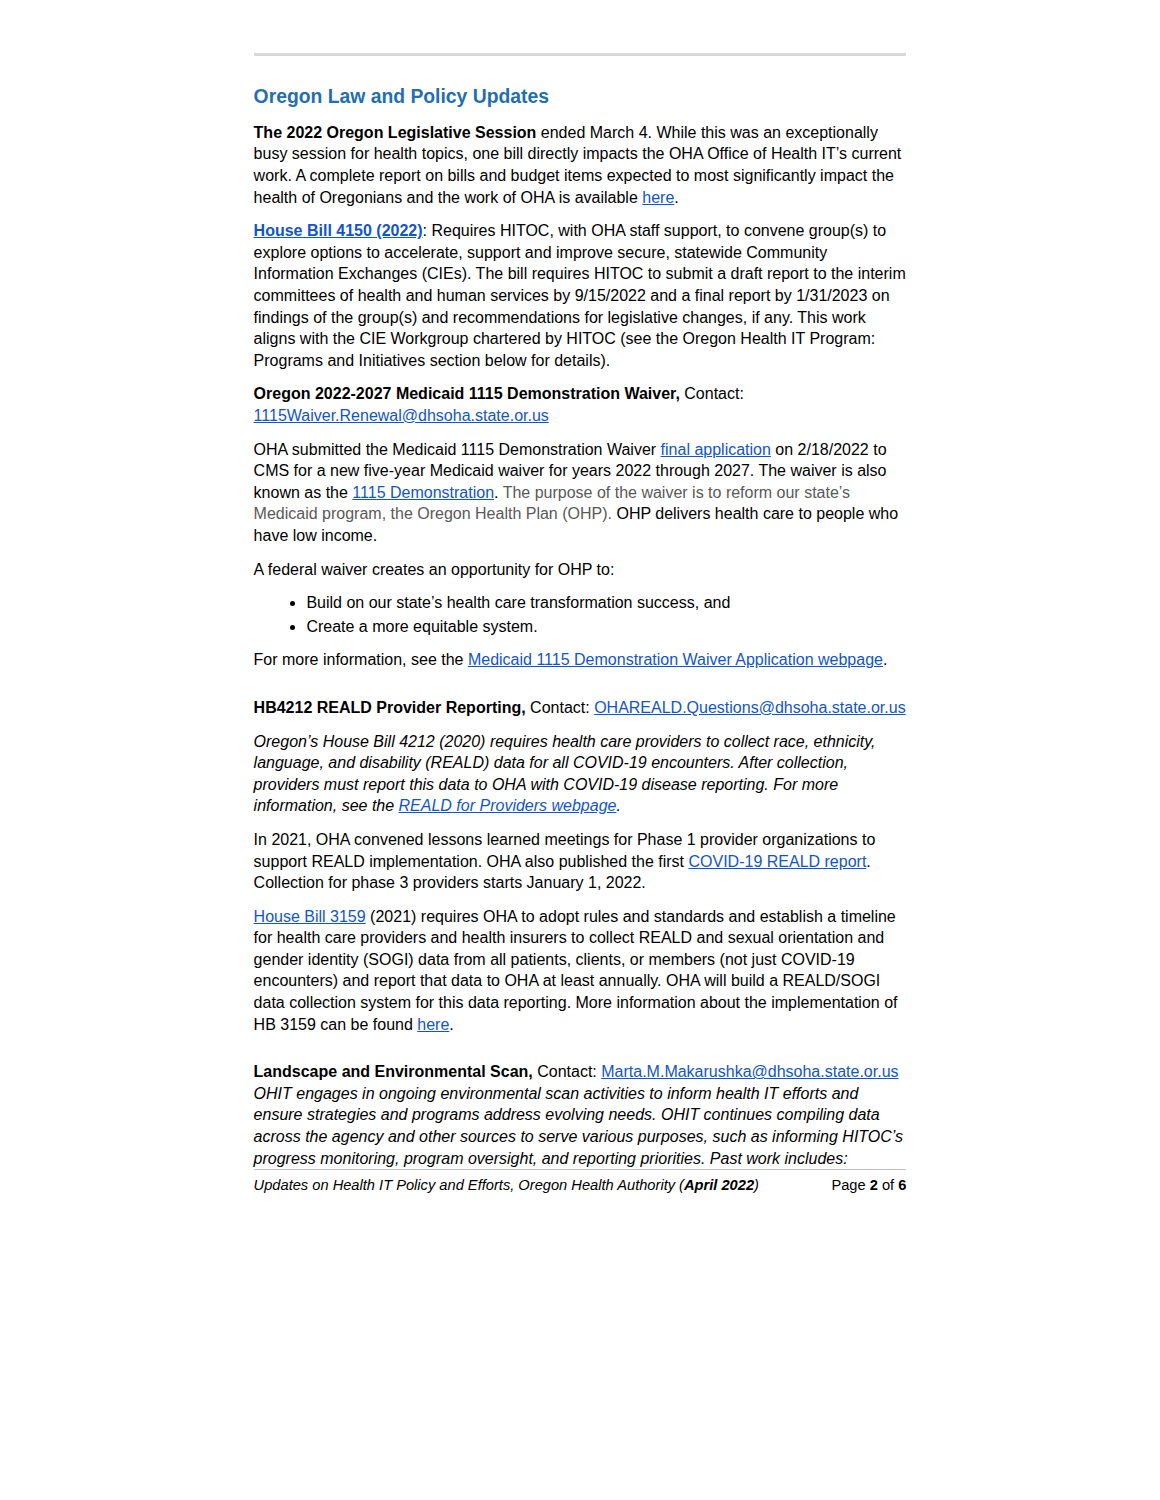Oregon Law and Policy Updates
The 2022 Oregon Legislative Session ended March 4. While this was an exceptionally busy session for health topics, one bill directly impacts the OHA Office of Health IT’s current work. A complete report on bills and budget items expected to most significantly impact the health of Oregonians and the work of OHA is available here.
House Bill 4150 (2022): Requires HITOC, with OHA staff support, to convene group(s) to explore options to accelerate, support and improve secure, statewide Community Information Exchanges (CIEs). The bill requires HITOC to submit a draft report to the interim committees of health and human services by 9/15/2022 and a final report by 1/31/2023 on findings of the group(s) and recommendations for legislative changes, if any. This work aligns with the CIE Workgroup chartered by HITOC (see the Oregon Health IT Program: Programs and Initiatives section below for details).
Oregon 2022-2027 Medicaid 1115 Demonstration Waiver, Contact: 1115Waiver.Renewal@dhsoha.state.or.us
OHA submitted the Medicaid 1115 Demonstration Waiver final application on 2/18/2022 to CMS for a new five-year Medicaid waiver for years 2022 through 2027. The waiver is also known as the 1115 Demonstration. The purpose of the waiver is to reform our state’s Medicaid program, the Oregon Health Plan (OHP). OHP delivers health care to people who have low income.
A federal waiver creates an opportunity for OHP to:
Build on our state’s health care transformation success, and
Create a more equitable system.
For more information, see the Medicaid 1115 Demonstration Waiver Application webpage.
HB4212 REALD Provider Reporting, Contact: OHAREALD.Questions@dhsoha.state.or.us
Oregon’s House Bill 4212 (2020) requires health care providers to collect race, ethnicity, language, and disability (REALD) data for all COVID-19 encounters. After collection, providers must report this data to OHA with COVID-19 disease reporting. For more information, see the REALD for Providers webpage.
In 2021, OHA convened lessons learned meetings for Phase 1 provider organizations to support REALD implementation. OHA also published the first COVID-19 REALD report. Collection for phase 3 providers starts January 1, 2022.
House Bill 3159 (2021) requires OHA to adopt rules and standards and establish a timeline for health care providers and health insurers to collect REALD and sexual orientation and gender identity (SOGI) data from all patients, clients, or members (not just COVID-19 encounters) and report that data to OHA at least annually. OHA will build a REALD/SOGI data collection system for this data reporting. More information about the implementation of HB 3159 can be found here.
Landscape and Environmental Scan, Contact: Marta.M.Makarushka@dhsoha.state.or.us
OHIT engages in ongoing environmental scan activities to inform health IT efforts and ensure strategies and programs address evolving needs. OHIT continues compiling data across the agency and other sources to serve various purposes, such as informing HITOC’s progress monitoring, program oversight, and reporting priorities. Past work includes:
Updates on Health IT Policy and Efforts, Oregon Health Authority (April 2022) Page 2 of 6